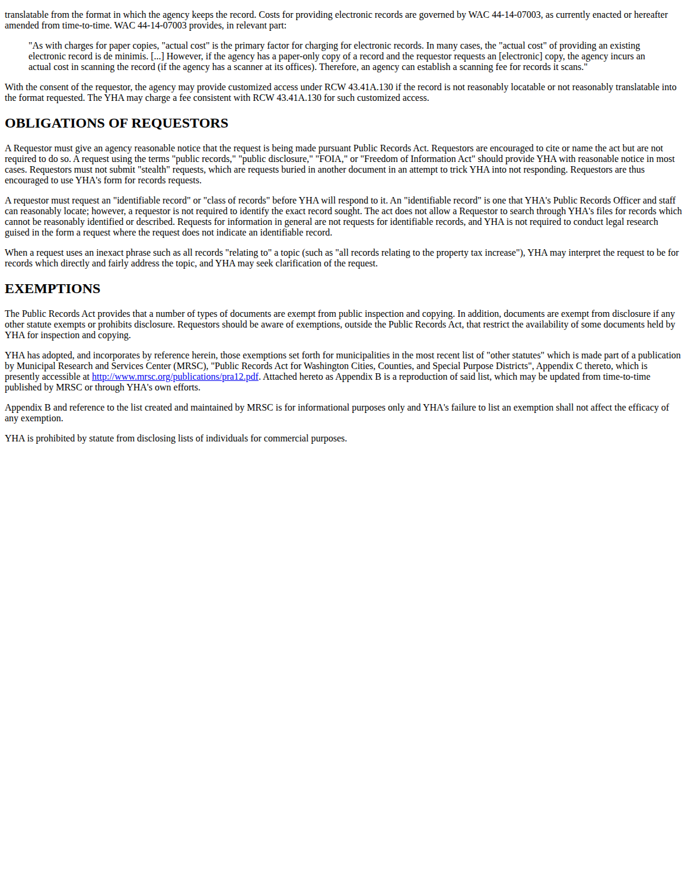translatable from the format in which the agency keeps the record. Costs for providing electronic records are governed by WAC 44-14-07003, as currently enacted or hereafter amended from time-to-time. WAC 44-14-07003 provides, in relevant part:
"As with charges for paper copies, "actual cost" is the primary factor for charging for electronic records. In many cases, the "actual cost" of providing an existing electronic record is de minimis. [...] However, if the agency has a paper-only copy of a record and the requestor requests an [electronic] copy, the agency incurs an actual cost in scanning the record (if the agency has a scanner at its offices). Therefore, an agency can establish a scanning fee for records it scans."
With the consent of the requestor, the agency may provide customized access under RCW 43.41A.130 if the record is not reasonably locatable or not reasonably translatable into the format requested. The YHA may charge a fee consistent with RCW 43.41A.130 for such customized access.
OBLIGATIONS OF REQUESTORS
A Requestor must give an agency reasonable notice that the request is being made pursuant Public Records Act. Requestors are encouraged to cite or name the act but are not required to do so. A request using the terms "public records," "public disclosure," "FOIA," or "Freedom of Information Act" should provide YHA with reasonable notice in most cases. Requestors must not submit "stealth" requests, which are requests buried in another document in an attempt to trick YHA into not responding. Requestors are thus encouraged to use YHA's form for records requests.
A requestor must request an "identifiable record" or "class of records" before YHA will respond to it. An "identifiable record" is one that YHA's Public Records Officer and staff can reasonably locate; however, a requestor is not required to identify the exact record sought. The act does not allow a Requestor to search through YHA's files for records which cannot be reasonably identified or described. Requests for information in general are not requests for identifiable records, and YHA is not required to conduct legal research guised in the form a request where the request does not indicate an identifiable record.
When a request uses an inexact phrase such as all records "relating to" a topic (such as "all records relating to the property tax increase"), YHA may interpret the request to be for records which directly and fairly address the topic, and YHA may seek clarification of the request.
EXEMPTIONS
The Public Records Act provides that a number of types of documents are exempt from public inspection and copying. In addition, documents are exempt from disclosure if any other statute exempts or prohibits disclosure. Requestors should be aware of exemptions, outside the Public Records Act, that restrict the availability of some documents held by YHA for inspection and copying.
YHA has adopted, and incorporates by reference herein, those exemptions set forth for municipalities in the most recent list of "other statutes" which is made part of a publication by Municipal Research and Services Center (MRSC), "Public Records Act for Washington Cities, Counties, and Special Purpose Districts", Appendix C thereto, which is presently accessible at http://www.mrsc.org/publications/pra12.pdf. Attached hereto as Appendix B is a reproduction of said list, which may be updated from time-to-time published by MRSC or through YHA's own efforts.
Appendix B and reference to the list created and maintained by MRSC is for informational purposes only and YHA's failure to list an exemption shall not affect the efficacy of any exemption.
YHA is prohibited by statute from disclosing lists of individuals for commercial purposes.